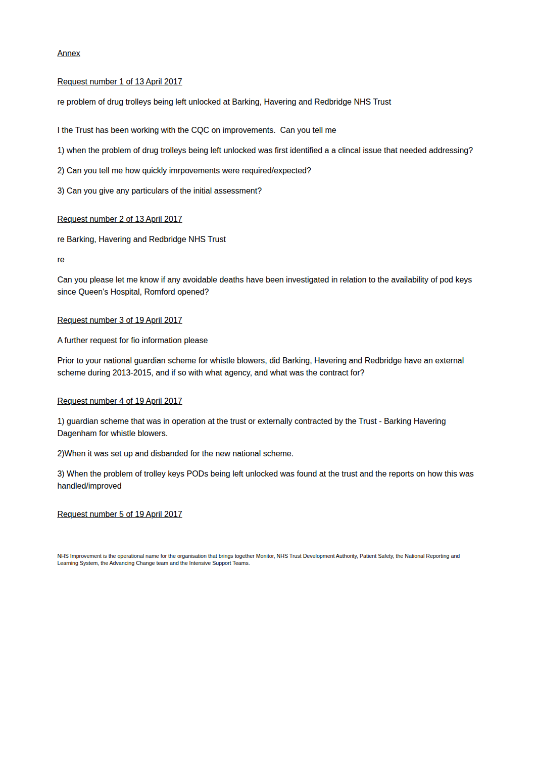Annex
Request number 1 of 13 April 2017
re problem of drug trolleys being left unlocked at Barking, Havering and Redbridge NHS Trust
I the Trust has been working with the CQC on improvements. Can you tell me
1) when the problem of drug trolleys being left unlocked was first identified a a clincal issue that needed addressing?
2) Can you tell me how quickly imrpovements were required/expected?
3) Can you give any particulars of the initial assessment?
Request number 2 of 13 April 2017
re Barking, Havering and Redbridge NHS Trust
re
Can you please let me know if any avoidable deaths have been investigated in relation to the availability of pod keys since Queen's Hospital, Romford opened?
Request number 3 of 19 April 2017
A further request for fio information please
Prior to your national guardian scheme for whistle blowers, did Barking, Havering and Redbridge have an external scheme during 2013-2015, and if so with what agency, and what was the contract for?
Request number 4 of 19 April 2017
1) guardian scheme that was in operation at the trust or externally contracted by the Trust - Barking Havering Dagenham for whistle blowers.
2)When it was set up and disbanded for the new national scheme.
3) When the problem of trolley keys PODs being left unlocked was found at the trust and the reports on how this was handled/improved
Request number 5 of 19 April 2017
NHS Improvement is the operational name for the organisation that brings together Monitor, NHS Trust Development Authority, Patient Safety, the National Reporting and Learning System, the Advancing Change team and the Intensive Support Teams.